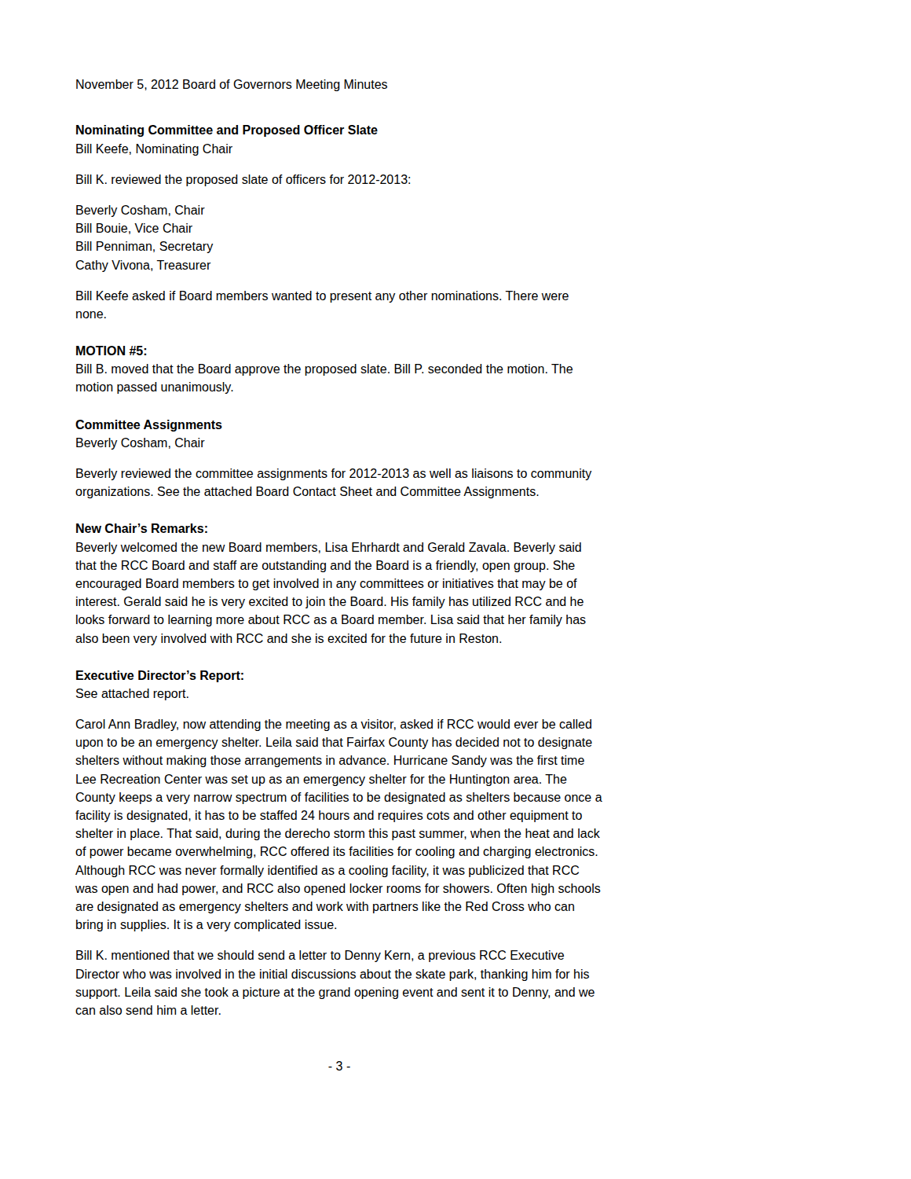November 5, 2012 Board of Governors Meeting Minutes
Nominating Committee and Proposed Officer Slate
Bill Keefe, Nominating Chair
Bill K. reviewed the proposed slate of officers for 2012-2013:
Beverly Cosham, Chair
Bill Bouie, Vice Chair
Bill Penniman, Secretary
Cathy Vivona, Treasurer
Bill Keefe asked if Board members wanted to present any other nominations. There were none.
MOTION #5:
Bill B. moved that the Board approve the proposed slate. Bill P. seconded the motion. The motion passed unanimously.
Committee Assignments
Beverly Cosham, Chair
Beverly reviewed the committee assignments for 2012-2013 as well as liaisons to community organizations. See the attached Board Contact Sheet and Committee Assignments.
New Chair’s Remarks:
Beverly welcomed the new Board members, Lisa Ehrhardt and Gerald Zavala. Beverly said that the RCC Board and staff are outstanding and the Board is a friendly, open group. She encouraged Board members to get involved in any committees or initiatives that may be of interest. Gerald said he is very excited to join the Board. His family has utilized RCC and he looks forward to learning more about RCC as a Board member. Lisa said that her family has also been very involved with RCC and she is excited for the future in Reston.
Executive Director’s Report:
See attached report.
Carol Ann Bradley, now attending the meeting as a visitor, asked if RCC would ever be called upon to be an emergency shelter. Leila said that Fairfax County has decided not to designate shelters without making those arrangements in advance. Hurricane Sandy was the first time Lee Recreation Center was set up as an emergency shelter for the Huntington area. The County keeps a very narrow spectrum of facilities to be designated as shelters because once a facility is designated, it has to be staffed 24 hours and requires cots and other equipment to shelter in place. That said, during the derecho storm this past summer, when the heat and lack of power became overwhelming, RCC offered its facilities for cooling and charging electronics. Although RCC was never formally identified as a cooling facility, it was publicized that RCC was open and had power, and RCC also opened locker rooms for showers. Often high schools are designated as emergency shelters and work with partners like the Red Cross who can bring in supplies. It is a very complicated issue.
Bill K. mentioned that we should send a letter to Denny Kern, a previous RCC Executive Director who was involved in the initial discussions about the skate park, thanking him for his support. Leila said she took a picture at the grand opening event and sent it to Denny, and we can also send him a letter.
- 3 -